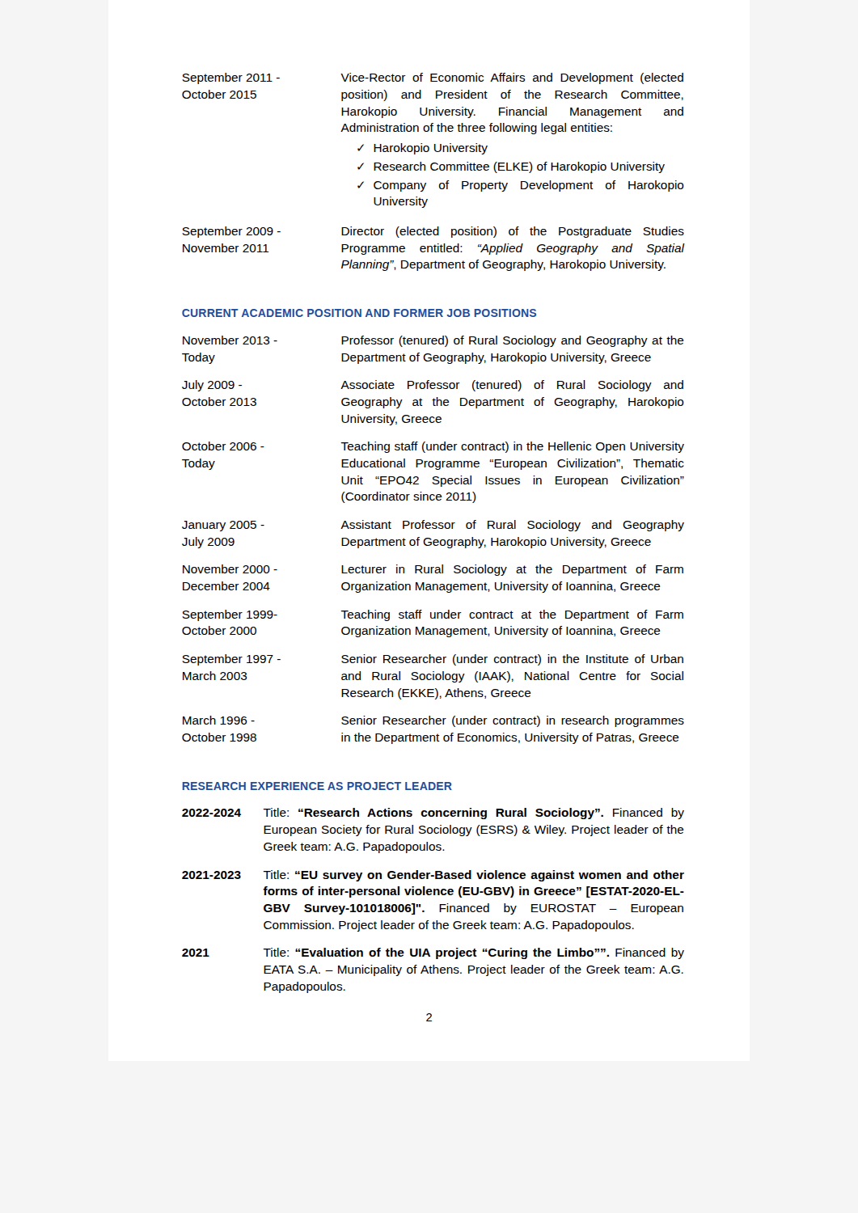| September 2011 - October 2015 | Vice-Rector of Economic Affairs and Development (elected position) and President of the Research Committee, Harokopio University. Financial Management and Administration of the three following legal entities: Harokopio University Research Committee (ELKE) of Harokopio University Company of Property Development of Harokopio University |
| September 2009 - November 2011 | Director (elected position) of the Postgraduate Studies Programme entitled: “Applied Geography and Spatial Planning” , Department of Geography, Harokopio University. |
Current academic position and former job positions
| November 2013 - Today | Professor (tenured) of Rural Sociology and Geography at the Department of Geography, Harokopio University, Greece |
| July 2009 - October 2013 | Associate Professor (tenured) of Rural Sociology and Geography at the Department of Geography, Harokopio University, Greece |
| October 2006 - Today | Teaching staff (under contract) in the Hellenic Open University Educational Programme “European Civilization”, Thematic Unit “EPO42 Special Issues in European Civilization” (Coordinator since 2011) |
| January 2005 - July 2009 | Assistant Professor of Rural Sociology and Geography Department of Geography, Harokopio University, Greece |
| November 2000 - December 2004 | Lecturer in Rural Sociology at the Department of Farm Organization Management, University of Ioannina, Greece |
| September 1999- October 2000 | Teaching staff under contract at the Department of Farm Organization Management, University of Ioannina, Greece |
| September 1997 - March 2003 | Senior Researcher (under contract) in the Institute of Urban and Rural Sociology (IAAK), National Centre for Social Research (EKKE), Athens, Greece |
| March 1996 - October 1998 | Senior Researcher (under contract) in research programmes in the Department of Economics, University of Patras, Greece |
Research experience as project leader
2022-2024
Title: “Research Actions concerning Rural Sociology”. Financed by European Society for Rural Sociology (ESRS) & Wiley. Project leader of the Greek team: A.G. Papadopoulos.
2021-2023
Title: “EU survey on Gender-Based violence against women and other forms of inter-personal violence (EU-GBV) in Greece” [ESTAT-2020-EL-GBV Survey-101018006]". Financed by EUROSTAT – European Commission. Project leader of the Greek team: A.G. Papadopoulos.
2021
Title: “Evaluation of the UIA project “Curing the Limbo””. Financed by EATA S.A. – Municipality of Athens. Project leader of the Greek team: A.G. Papadopoulos.
2